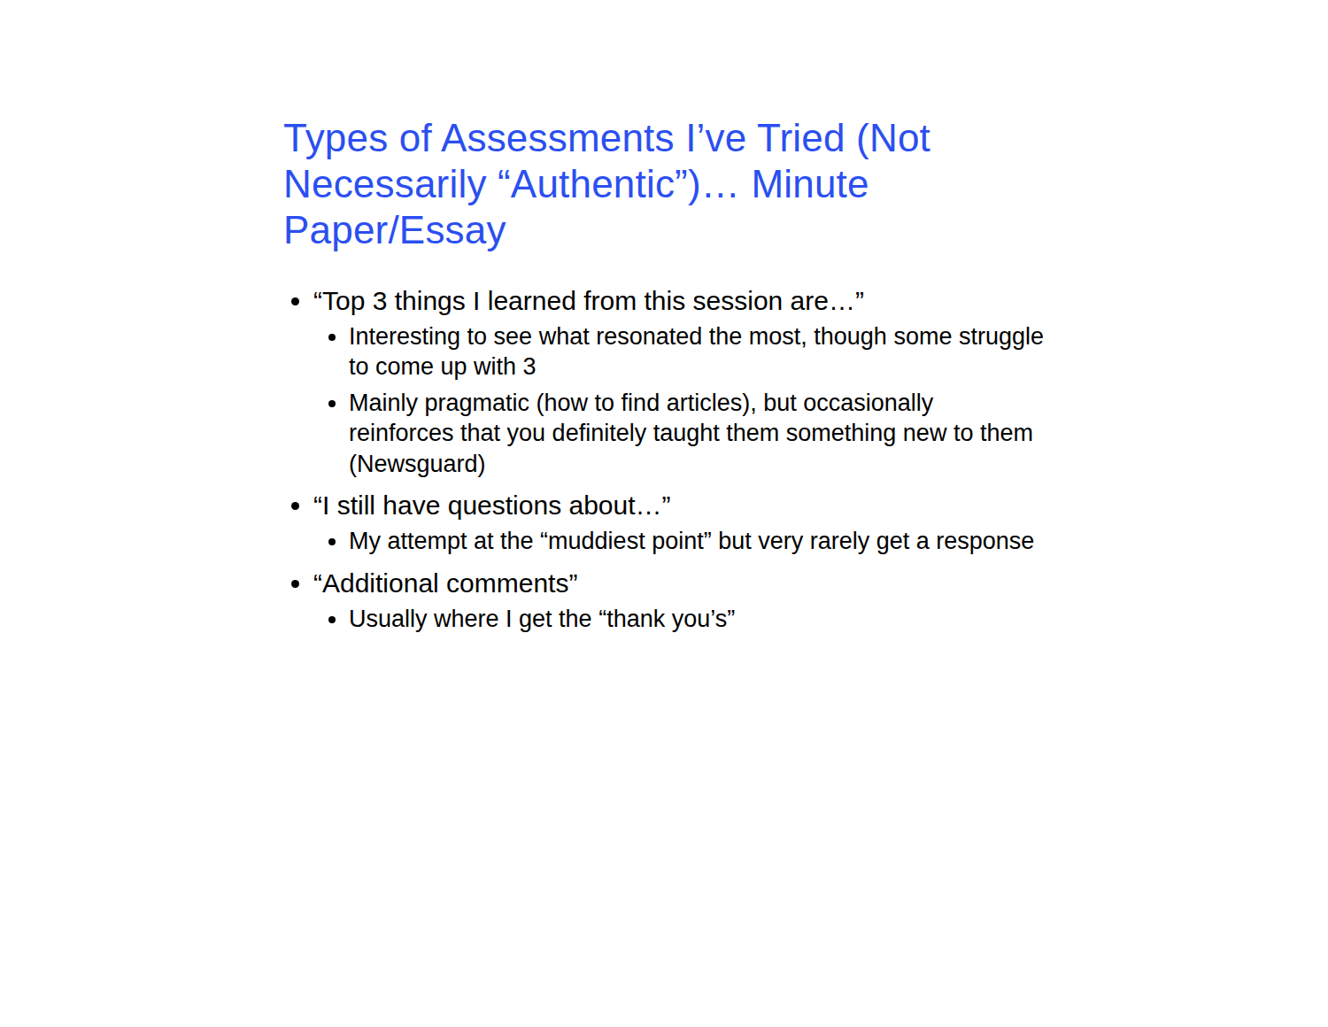Types of Assessments I’ve Tried (Not Necessarily “Authentic”)… Minute Paper/Essay
“Top 3 things I learned from this session are…”
Interesting to see what resonated the most, though some struggle to come up with 3
Mainly pragmatic (how to find articles), but occasionally reinforces that you definitely taught them something new to them (Newsguard)
“I still have questions about…”
My attempt at the “muddiest point” but very rarely get a response
“Additional comments”
Usually where I get the “thank you’s”